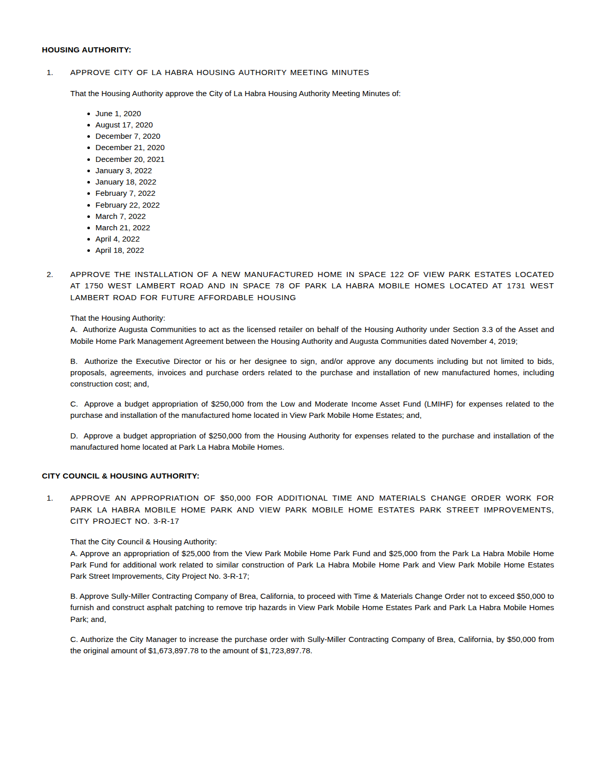HOUSING AUTHORITY:
1.
APPROVE CITY OF LA HABRA HOUSING AUTHORITY MEETING MINUTES
That the Housing Authority approve the City of La Habra Housing Authority Meeting Minutes of:
June 1, 2020
August 17, 2020
December 7, 2020
December 21, 2020
December 20, 2021
January 3, 2022
January 18, 2022
February 7, 2022
February 22, 2022
March 7, 2022
March 21, 2022
April 4, 2022
April 18, 2022
2.
APPROVE THE INSTALLATION OF A NEW MANUFACTURED HOME IN SPACE 122 OF VIEW PARK ESTATES LOCATED AT 1750 WEST LAMBERT ROAD AND IN SPACE 78 OF PARK LA HABRA MOBILE HOMES LOCATED AT 1731 WEST LAMBERT ROAD FOR FUTURE AFFORDABLE HOUSING
That the Housing Authority:
A. Authorize Augusta Communities to act as the licensed retailer on behalf of the Housing Authority under Section 3.3 of the Asset and Mobile Home Park Management Agreement between the Housing Authority and Augusta Communities dated November 4, 2019;
B. Authorize the Executive Director or his or her designee to sign, and/or approve any documents including but not limited to bids, proposals, agreements, invoices and purchase orders related to the purchase and installation of new manufactured homes, including construction cost; and,
C. Approve a budget appropriation of $250,000 from the Low and Moderate Income Asset Fund (LMIHF) for expenses related to the purchase and installation of the manufactured home located in View Park Mobile Home Estates; and,
D. Approve a budget appropriation of $250,000 from the Housing Authority for expenses related to the purchase and installation of the manufactured home located at Park La Habra Mobile Homes.
CITY COUNCIL & HOUSING AUTHORITY:
1.
APPROVE AN APPROPRIATION OF $50,000 FOR ADDITIONAL TIME AND MATERIALS CHANGE ORDER WORK FOR PARK LA HABRA MOBILE HOME PARK AND VIEW PARK MOBILE HOME ESTATES PARK STREET IMPROVEMENTS, CITY PROJECT NO. 3-R-17
That the City Council & Housing Authority:
A. Approve an appropriation of $25,000 from the View Park Mobile Home Park Fund and $25,000 from the Park La Habra Mobile Home Park Fund for additional work related to similar construction of Park La Habra Mobile Home Park and View Park Mobile Home Estates Park Street Improvements, City Project No. 3-R-17;
B. Approve Sully-Miller Contracting Company of Brea, California, to proceed with Time & Materials Change Order not to exceed $50,000 to furnish and construct asphalt patching to remove trip hazards in View Park Mobile Home Estates Park and Park La Habra Mobile Homes Park; and,
C. Authorize the City Manager to increase the purchase order with Sully-Miller Contracting Company of Brea, California, by $50,000 from the original amount of $1,673,897.78 to the amount of $1,723,897.78.